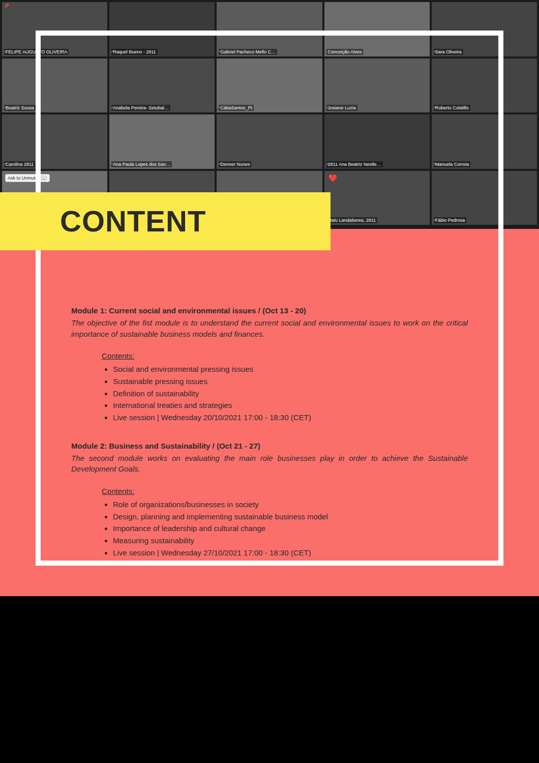📌🎤FELIPE AUGUSTO OLIVEIRA
🎤Raquel Bueno - 2811
🎤Gabriel Pacheco Mello C…
Conceição Alves
🎤Sara Oliveira
🎤Beatriz Sousa
🎤Anabela Pereira- Setubal…
🎤CátiaSantos_Pt
🎤Josiane Luzia
🎤Roberto Colalillo
🎤Carolina 2811
🎤Ana Paula Lopes dos San…
🎤Denner Nunes
🎤2811 Ana Beatriz Nestle…
🎤Manuela Correia
Ask to Unmute …
🎤Clauderson Vieira – Perna…
🎤Sara Campos - 2811
🎤Aline Oliveira
❤️🎤Malu Landaberea, 2811
🎤Fábio Pedrosa
🎤
Cynthia Suassuna
Leticia Vellozo – Curitiba
CONTENT
Module 1: Current social and environmental issues / (Oct 13 - 20)
The objective of the fist module is to understand the current social and environmental issues to work on the critical importance of sustainable business models and finances.
Contents:
Social and environmental pressing issues
Sustainable pressing issues
Definition of sustainability
International treaties and strategies
Live session | Wednesday 20/10/2021 17:00 - 18:30 (CET)
Module 2: Business and Sustainability / (Oct 21 - 27)
The second module works on evaluating the main role businesses play in order to achieve the Sustainable Development Goals.
Contents:
Role of organizations/businesses in society
Design, planning and implementing sustainable business model
Importance of leadership and cultural change
Measuring sustainability
Live session | Wednesday 27/10/2021 17:00 - 18:30 (CET)